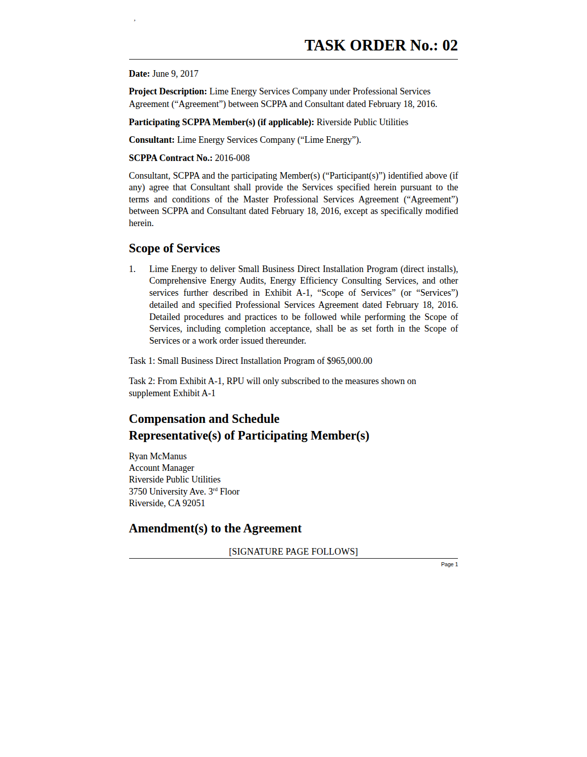,
TASK ORDER No.: 02
Date: June 9, 2017
Project Description: Lime Energy Services Company under Professional Services Agreement (“Agreement”) between SCPPA and Consultant dated February 18, 2016.
Participating SCPPA Member(s) (if applicable): Riverside Public Utilities
Consultant: Lime Energy Services Company (“Lime Energy”).
SCPPA Contract No.: 2016-008
Consultant, SCPPA and the participating Member(s) (“Participant(s)”) identified above (if any) agree that Consultant shall provide the Services specified herein pursuant to the terms and conditions of the Master Professional Services Agreement (“Agreement”) between SCPPA and Consultant dated February 18, 2016, except as specifically modified herein.
Scope of Services
1. Lime Energy to deliver Small Business Direct Installation Program (direct installs), Comprehensive Energy Audits, Energy Efficiency Consulting Services, and other services further described in Exhibit A-1, “Scope of Services” (or “Services”) detailed and specified Professional Services Agreement dated February 18, 2016. Detailed procedures and practices to be followed while performing the Scope of Services, including completion acceptance, shall be as set forth in the Scope of Services or a work order issued thereunder.
Task 1: Small Business Direct Installation Program of $965,000.00
Task 2: From Exhibit A-1, RPU will only subscribed to the measures shown on supplement Exhibit A-1
Compensation and Schedule
Representative(s) of Participating Member(s)
Ryan McManus
Account Manager
Riverside Public Utilities
3750 University Ave. 3rd Floor
Riverside, CA 92051
Amendment(s) to the Agreement
[SIGNATURE PAGE FOLLOWS]
Page 1